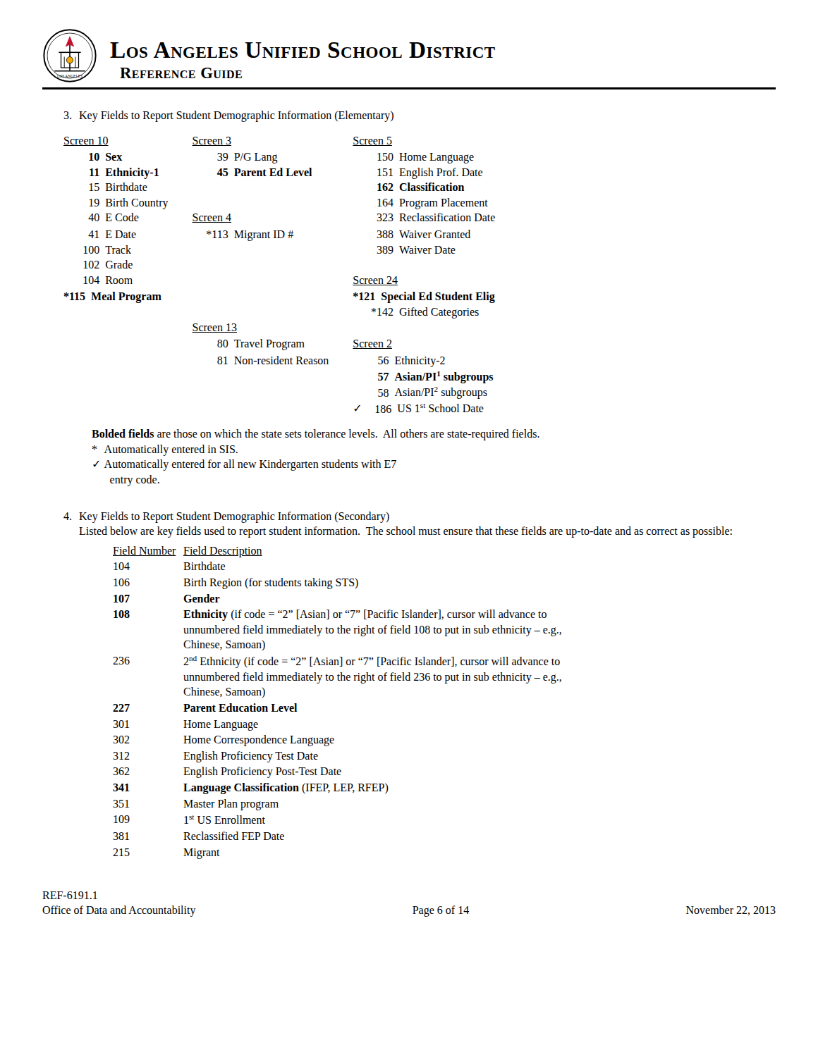LOS ANGELES
Los Angeles Unified School District
Reference Guide
3.
Key Fields to Report Student Demographic Information (Elementary)
| Screen 10 | Screen 3 | Screen 5 |
| 10 Sex | 39 P/G Lang | 150 Home Language |
| 11 Ethnicity-1 | 45 Parent Ed Level | 151 English Prof. Date |
| 15 Birthdate | | 162 Classification |
| 19 Birth Country | | 164 Program Placement |
| 40 E Code | Screen 4 | 323 Reclassification Date |
| 41 E Date | *113 Migrant ID # | 388 Waiver Granted |
| 100 Track | | 389 Waiver Date |
| 102 Grade | | |
| 104 Room | | Screen 24 |
| *115 Meal Program | | *121 Special Ed Student Elig |
| | | *142 Gifted Categories |
| | Screen 13 | |
| | 80 Travel Program | Screen 2 |
| | 81 Non-resident Reason | 56 Ethnicity-2 |
| | | 57 Asian/PI 1 subgroups |
| | | 58 Asian/PI 2 subgroups |
| | | ✓ 186 US 1 st School Date |
Bolded fields are those on which the state sets tolerance levels. All others are state-required fields.
*Automatically entered in SIS.
✓Automatically entered for all new Kindergarten students with E7
entry code.
4.
Key Fields to Report Student Demographic Information (Secondary)
Listed below are key fields used to report student information. The school must ensure that these fields are up-to-date and as correct as possible:
| Field Number | Field Description |
| 104 | Birthdate |
| 106 | Birth Region (for students taking STS) |
| 107 | Gender |
| 108 | Ethnicity (if code = “2” [Asian] or “7” [Pacific Islander], cursor will advance to unnumbered field immediately to the right of field 108 to put in sub ethnicity – e.g., Chinese, Samoan) |
| 236 | 2 nd Ethnicity (if code = “2” [Asian] or “7” [Pacific Islander], cursor will advance to unnumbered field immediately to the right of field 236 to put in sub ethnicity – e.g., Chinese, Samoan) |
| 227 | Parent Education Level |
| 301 | Home Language |
| 302 | Home Correspondence Language |
| 312 | English Proficiency Test Date |
| 362 | English Proficiency Post-Test Date |
| 341 | Language Classification (IFEP, LEP, RFEP) |
| 351 | Master Plan program |
| 109 | 1 st US Enrollment |
| 381 | Reclassified FEP Date |
| 215 | Migrant |
REF-6191.1
Office of Data and Accountability
Page 6 of 14
November 22, 2013